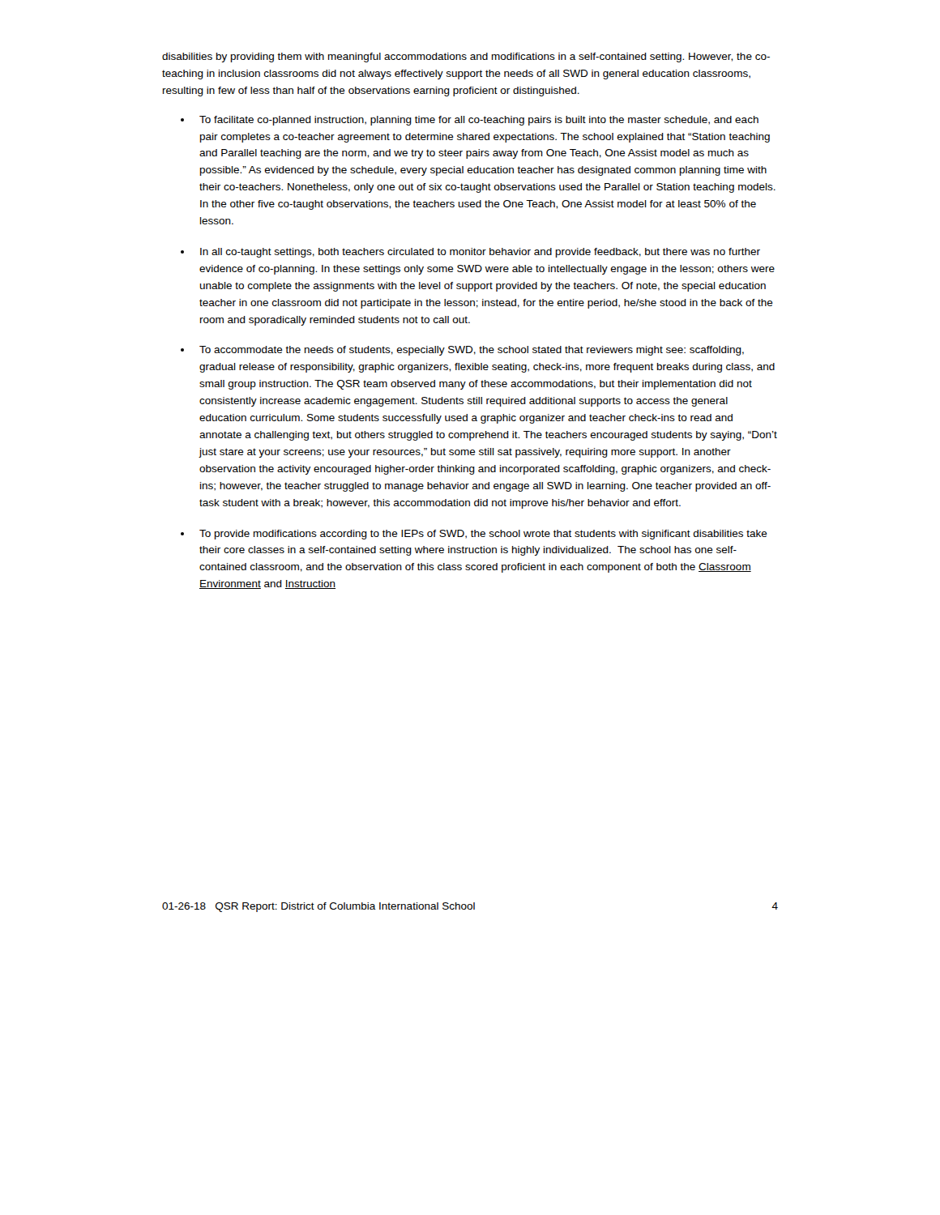disabilities by providing them with meaningful accommodations and modifications in a self-contained setting. However, the co-teaching in inclusion classrooms did not always effectively support the needs of all SWD in general education classrooms, resulting in few of less than half of the observations earning proficient or distinguished.
To facilitate co-planned instruction, planning time for all co-teaching pairs is built into the master schedule, and each pair completes a co-teacher agreement to determine shared expectations. The school explained that “Station teaching and Parallel teaching are the norm, and we try to steer pairs away from One Teach, One Assist model as much as possible.” As evidenced by the schedule, every special education teacher has designated common planning time with their co-teachers. Nonetheless, only one out of six co-taught observations used the Parallel or Station teaching models. In the other five co-taught observations, the teachers used the One Teach, One Assist model for at least 50% of the lesson.
In all co-taught settings, both teachers circulated to monitor behavior and provide feedback, but there was no further evidence of co-planning. In these settings only some SWD were able to intellectually engage in the lesson; others were unable to complete the assignments with the level of support provided by the teachers. Of note, the special education teacher in one classroom did not participate in the lesson; instead, for the entire period, he/she stood in the back of the room and sporadically reminded students not to call out.
To accommodate the needs of students, especially SWD, the school stated that reviewers might see: scaffolding, gradual release of responsibility, graphic organizers, flexible seating, check-ins, more frequent breaks during class, and small group instruction. The QSR team observed many of these accommodations, but their implementation did not consistently increase academic engagement. Students still required additional supports to access the general education curriculum. Some students successfully used a graphic organizer and teacher check-ins to read and annotate a challenging text, but others struggled to comprehend it. The teachers encouraged students by saying, “Don’t just stare at your screens; use your resources,” but some still sat passively, requiring more support. In another observation the activity encouraged higher-order thinking and incorporated scaffolding, graphic organizers, and check-ins; however, the teacher struggled to manage behavior and engage all SWD in learning. One teacher provided an off-task student with a break; however, this accommodation did not improve his/her behavior and effort.
To provide modifications according to the IEPs of SWD, the school wrote that students with significant disabilities take their core classes in a self-contained setting where instruction is highly individualized. The school has one self-contained classroom, and the observation of this class scored proficient in each component of both the Classroom Environment and Instruction
01-26-18 QSR Report: District of Columbia International School 4